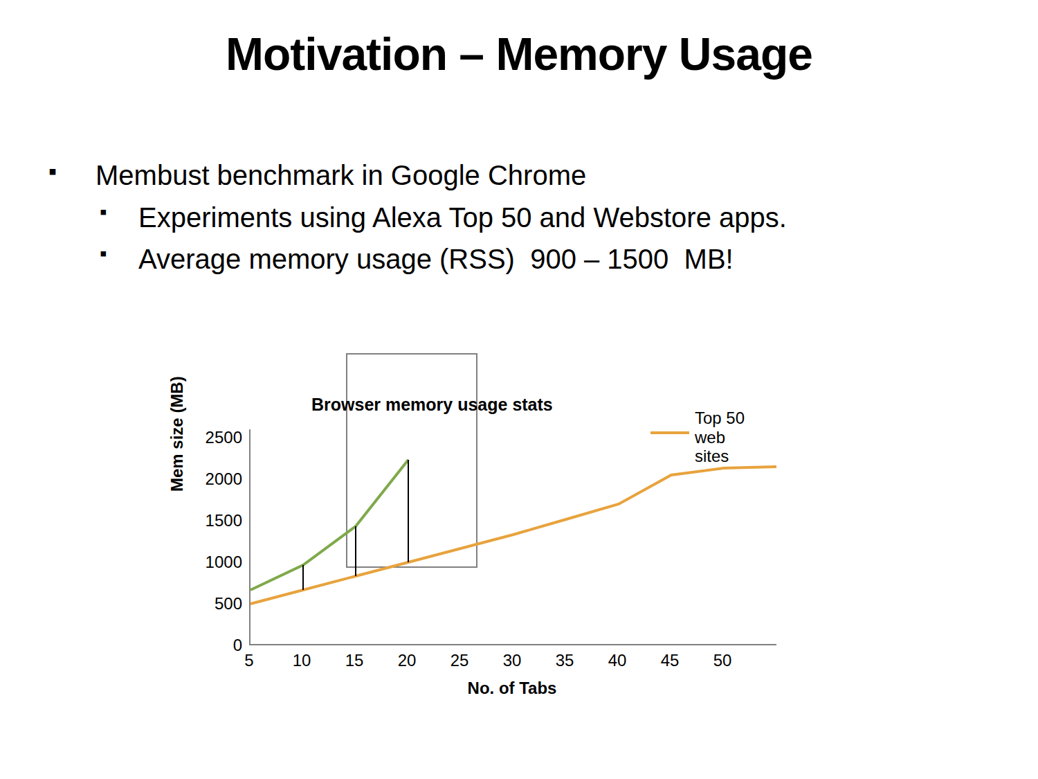Motivation – Memory Usage
Membust benchmark in Google Chrome
Experiments using Alexa Top 50 and Webstore apps.
Average memory usage (RSS) 900 – 1500 MB!
Browser memory usage stats
Top 50 web sites
Mem size (MB)
2500 2000 1500 1000 500 0
5 10 15 20 25 30 35 40 45 50
No. of Tabs